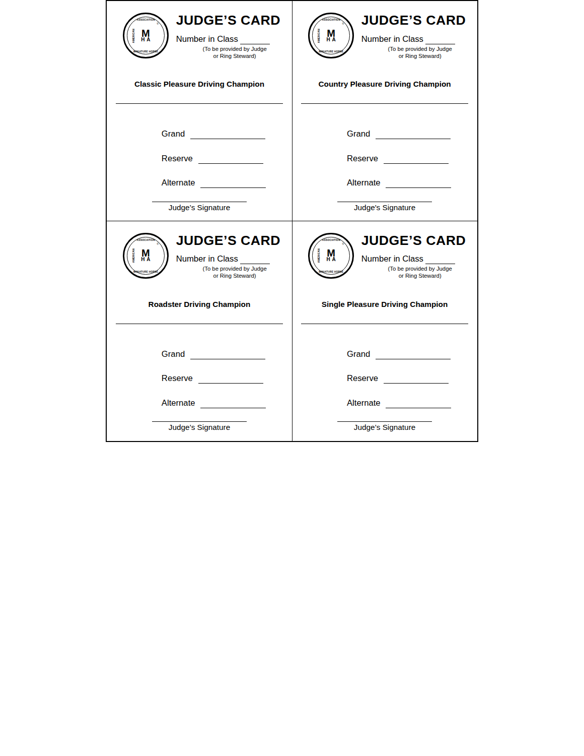| / ® M H A ASSOCIATION MINIATURE HORSE AMERICAN / JUDGE’S CARD Number in Class (To be provided by Judge or Ring Steward) / Classic Pleasure Driving Champion Grand Reserve Alternate Judge’s Signature | / ® M H A ASSOCIATION MINIATURE HORSE AMERICAN / JUDGE’S CARD Number in Class (To be provided by Judge or Ring Steward) / Country Pleasure Driving Champion Grand Reserve Alternate Judge's Signature |
| / ® M H A ASSOCIATION MINIATURE HORSE AMERICAN / JUDGE’S CARD Number in Class (To be provided by Judge or Ring Steward) / Roadster Driving Champion Grand Reserve Alternate Judge’s Signature | / ® M H A ASSOCIATION MINIATURE HORSE AMERICAN / JUDGE’S CARD Number in Class (To be provided by Judge or Ring Steward) / Single Pleasure Driving Champion Grand Reserve Alternate Judge’s Signature |